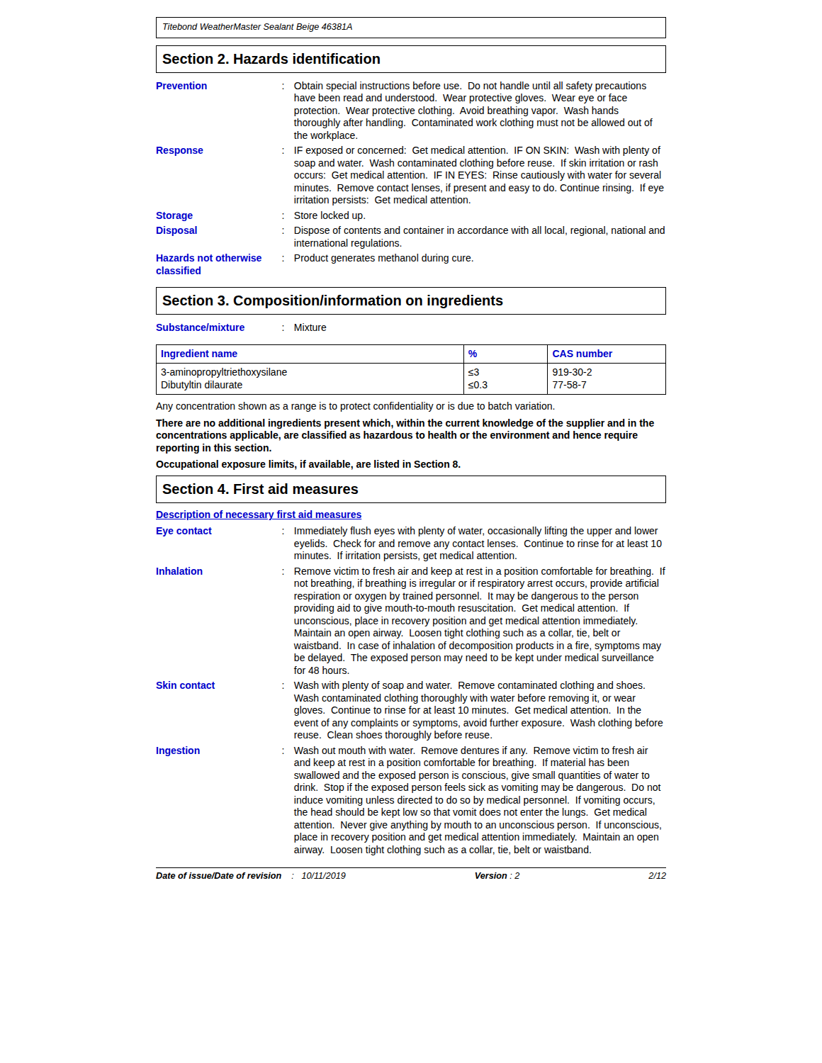Titebond WeatherMaster Sealant Beige 46381A
Section 2. Hazards identification
| Prevention | : | Obtain special instructions before use. Do not handle until all safety precautions have been read and understood. Wear protective gloves. Wear eye or face protection. Wear protective clothing. Avoid breathing vapor. Wash hands thoroughly after handling. Contaminated work clothing must not be allowed out of the workplace. |
| Response | : | IF exposed or concerned: Get medical attention. IF ON SKIN: Wash with plenty of soap and water. Wash contaminated clothing before reuse. If skin irritation or rash occurs: Get medical attention. IF IN EYES: Rinse cautiously with water for several minutes. Remove contact lenses, if present and easy to do. Continue rinsing. If eye irritation persists: Get medical attention. |
| Storage | : | Store locked up. |
| Disposal | : | Dispose of contents and container in accordance with all local, regional, national and international regulations. |
| Hazards not otherwise classified | : | Product generates methanol during cure. |
Section 3. Composition/information on ingredients
| Substance/mixture | : | Mixture |
| Ingredient name | % | CAS number |
| --- | --- | --- |
| 3-aminopropyltriethoxysilane Dibutyltin dilaurate | ≤3 ≤0.3 | 919-30-2 77-58-7 |
Any concentration shown as a range is to protect confidentiality or is due to batch variation.
There are no additional ingredients present which, within the current knowledge of the supplier and in the concentrations applicable, are classified as hazardous to health or the environment and hence require reporting in this section.
Occupational exposure limits, if available, are listed in Section 8.
Section 4. First aid measures
Description of necessary first aid measures
| Eye contact | : | Immediately flush eyes with plenty of water, occasionally lifting the upper and lower eyelids. Check for and remove any contact lenses. Continue to rinse for at least 10 minutes. If irritation persists, get medical attention. |
| Inhalation | : | Remove victim to fresh air and keep at rest in a position comfortable for breathing. If not breathing, if breathing is irregular or if respiratory arrest occurs, provide artificial respiration or oxygen by trained personnel. It may be dangerous to the person providing aid to give mouth-to-mouth resuscitation. Get medical attention. If unconscious, place in recovery position and get medical attention immediately. Maintain an open airway. Loosen tight clothing such as a collar, tie, belt or waistband. In case of inhalation of decomposition products in a fire, symptoms may be delayed. The exposed person may need to be kept under medical surveillance for 48 hours. |
| Skin contact | : | Wash with plenty of soap and water. Remove contaminated clothing and shoes. Wash contaminated clothing thoroughly with water before removing it, or wear gloves. Continue to rinse for at least 10 minutes. Get medical attention. In the event of any complaints or symptoms, avoid further exposure. Wash clothing before reuse. Clean shoes thoroughly before reuse. |
| Ingestion | : | Wash out mouth with water. Remove dentures if any. Remove victim to fresh air and keep at rest in a position comfortable for breathing. If material has been swallowed and the exposed person is conscious, give small quantities of water to drink. Stop if the exposed person feels sick as vomiting may be dangerous. Do not induce vomiting unless directed to do so by medical personnel. If vomiting occurs, the head should be kept low so that vomit does not enter the lungs. Get medical attention. Never give anything by mouth to an unconscious person. If unconscious, place in recovery position and get medical attention immediately. Maintain an open airway. Loosen tight clothing such as a collar, tie, belt or waistband. |
Date of issue/Date of revision : 10/11/2019
Version : 2
2/12